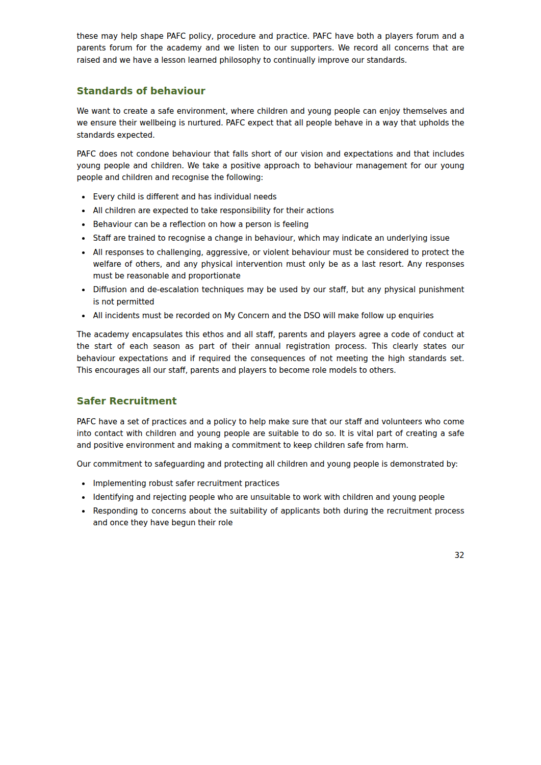these may help shape PAFC policy, procedure and practice. PAFC have both a players forum and a parents forum for the academy and we listen to our supporters. We record all concerns that are raised and we have a lesson learned philosophy to continually improve our standards.
Standards of behaviour
We want to create a safe environment, where children and young people can enjoy themselves and we ensure their wellbeing is nurtured. PAFC expect that all people behave in a way that upholds the standards expected.
PAFC does not condone behaviour that falls short of our vision and expectations and that includes young people and children. We take a positive approach to behaviour management for our young people and children and recognise the following:
Every child is different and has individual needs
All children are expected to take responsibility for their actions
Behaviour can be a reflection on how a person is feeling
Staff are trained to recognise a change in behaviour, which may indicate an underlying issue
All responses to challenging, aggressive, or violent behaviour must be considered to protect the welfare of others, and any physical intervention must only be as a last resort. Any responses must be reasonable and proportionate
Diffusion and de-escalation techniques may be used by our staff, but any physical punishment is not permitted
All incidents must be recorded on My Concern and the DSO will make follow up enquiries
The academy encapsulates this ethos and all staff, parents and players agree a code of conduct at the start of each season as part of their annual registration process. This clearly states our behaviour expectations and if required the consequences of not meeting the high standards set. This encourages all our staff, parents and players to become role models to others.
Safer Recruitment
PAFC have a set of practices and a policy to help make sure that our staff and volunteers who come into contact with children and young people are suitable to do so. It is vital part of creating a safe and positive environment and making a commitment to keep children safe from harm.
Our commitment to safeguarding and protecting all children and young people is demonstrated by:
Implementing robust safer recruitment practices
Identifying and rejecting people who are unsuitable to work with children and young people
Responding to concerns about the suitability of applicants both during the recruitment process and once they have begun their role
32